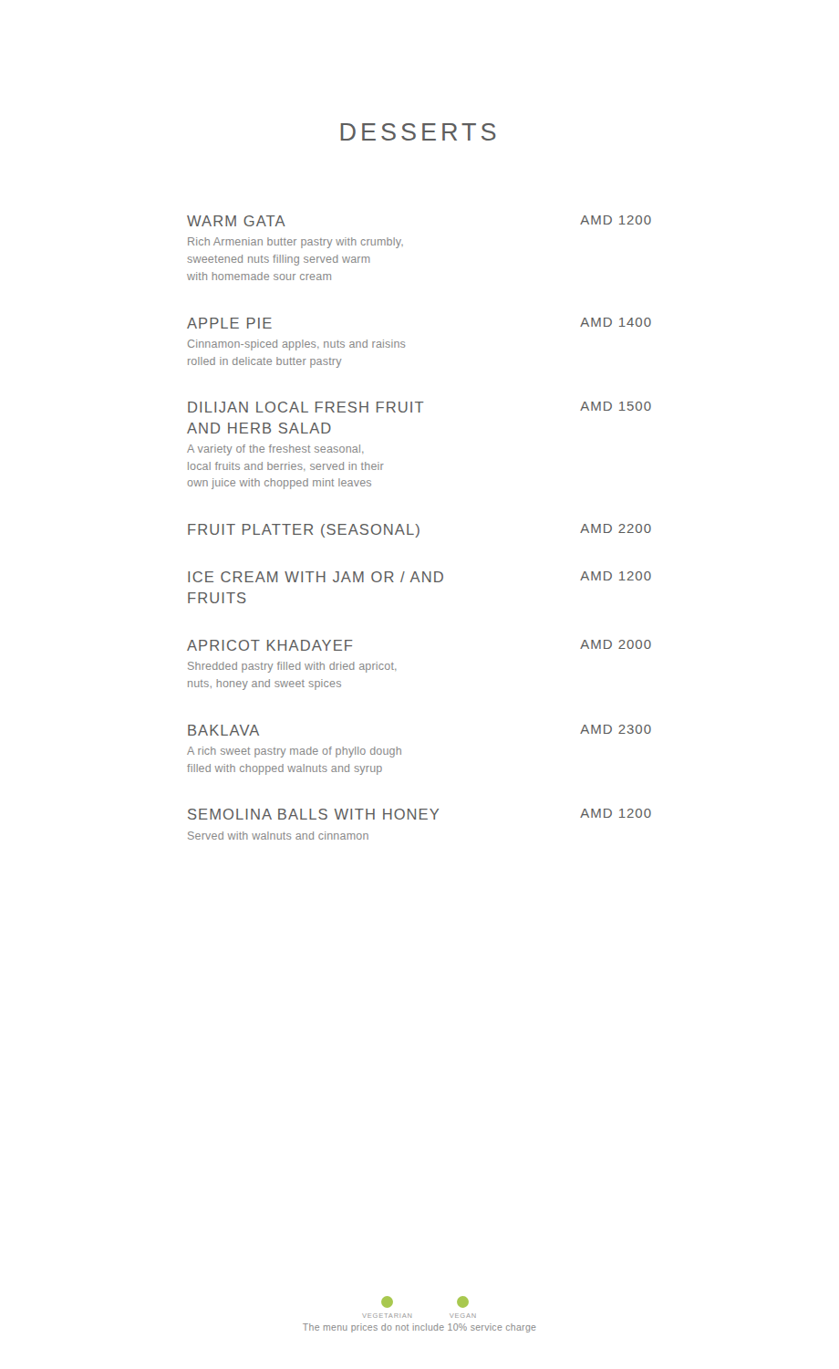DESSERTS
Warm Gata
Rich Armenian butter pastry with crumbly,
sweetened nuts filling served warm
with homemade sour cream
AMD 1200
Apple Pie
Cinnamon-spiced apples, nuts and raisins
rolled in delicate butter pastry
AMD 1400
Dilijan Local Fresh Fruit
and Herb Salad
A variety of the freshest seasonal,
local fruits and berries, served in their
own juice with chopped mint leaves
AMD 1500
Fruit Platter (Seasonal)
AMD 2200
Ice Cream with Jam or / and Fruits
AMD 1200
Apricot Khadayef
Shredded pastry filled with dried apricot,
nuts, honey and sweet spices
AMD 2000
Baklava
A rich sweet pastry made of phyllo dough
filled with chopped walnuts and syrup
AMD 2300
Semolina Balls with Honey
Served with walnuts and cinnamon
AMD 1200
VEGETARIAN
VEGAN
The menu prices do not include 10% service charge